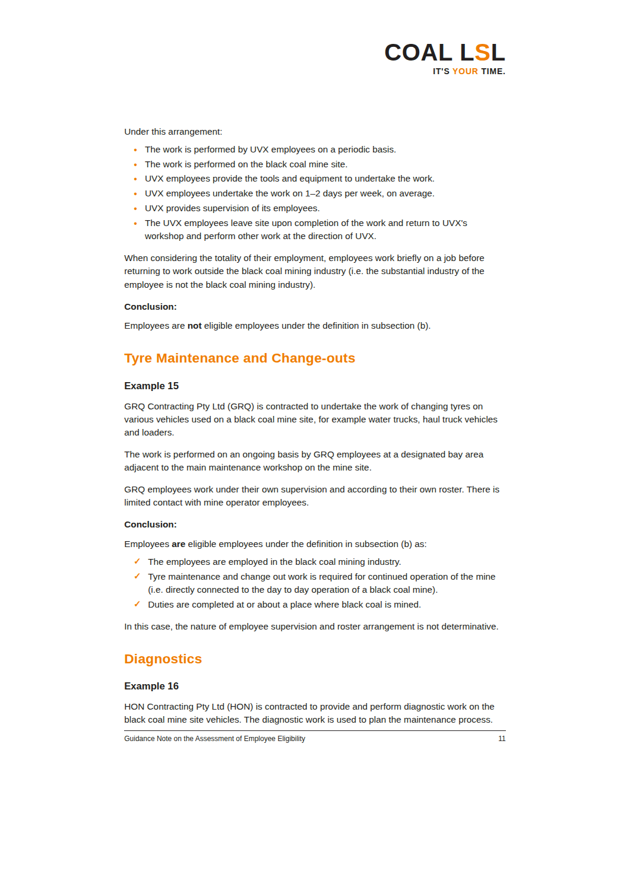COAL LSL
IT'S YOUR TIME.
Under this arrangement:
The work is performed by UVX employees on a periodic basis.
The work is performed on the black coal mine site.
UVX employees provide the tools and equipment to undertake the work.
UVX employees undertake the work on 1–2 days per week, on average.
UVX provides supervision of its employees.
The UVX employees leave site upon completion of the work and return to UVX's workshop and perform other work at the direction of UVX.
When considering the totality of their employment, employees work briefly on a job before returning to work outside the black coal mining industry (i.e. the substantial industry of the employee is not the black coal mining industry).
Conclusion:
Employees are not eligible employees under the definition in subsection (b).
Tyre Maintenance and Change-outs
Example 15
GRQ Contracting Pty Ltd (GRQ) is contracted to undertake the work of changing tyres on various vehicles used on a black coal mine site, for example water trucks, haul truck vehicles and loaders.
The work is performed on an ongoing basis by GRQ employees at a designated bay area adjacent to the main maintenance workshop on the mine site.
GRQ employees work under their own supervision and according to their own roster. There is limited contact with mine operator employees.
Conclusion:
Employees are eligible employees under the definition in subsection (b) as:
The employees are employed in the black coal mining industry.
Tyre maintenance and change out work is required for continued operation of the mine (i.e. directly connected to the day to day operation of a black coal mine).
Duties are completed at or about a place where black coal is mined.
In this case, the nature of employee supervision and roster arrangement is not determinative.
Diagnostics
Example 16
HON Contracting Pty Ltd (HON) is contracted to provide and perform diagnostic work on the black coal mine site vehicles. The diagnostic work is used to plan the maintenance process.
Guidance Note on the Assessment of Employee Eligibility 11